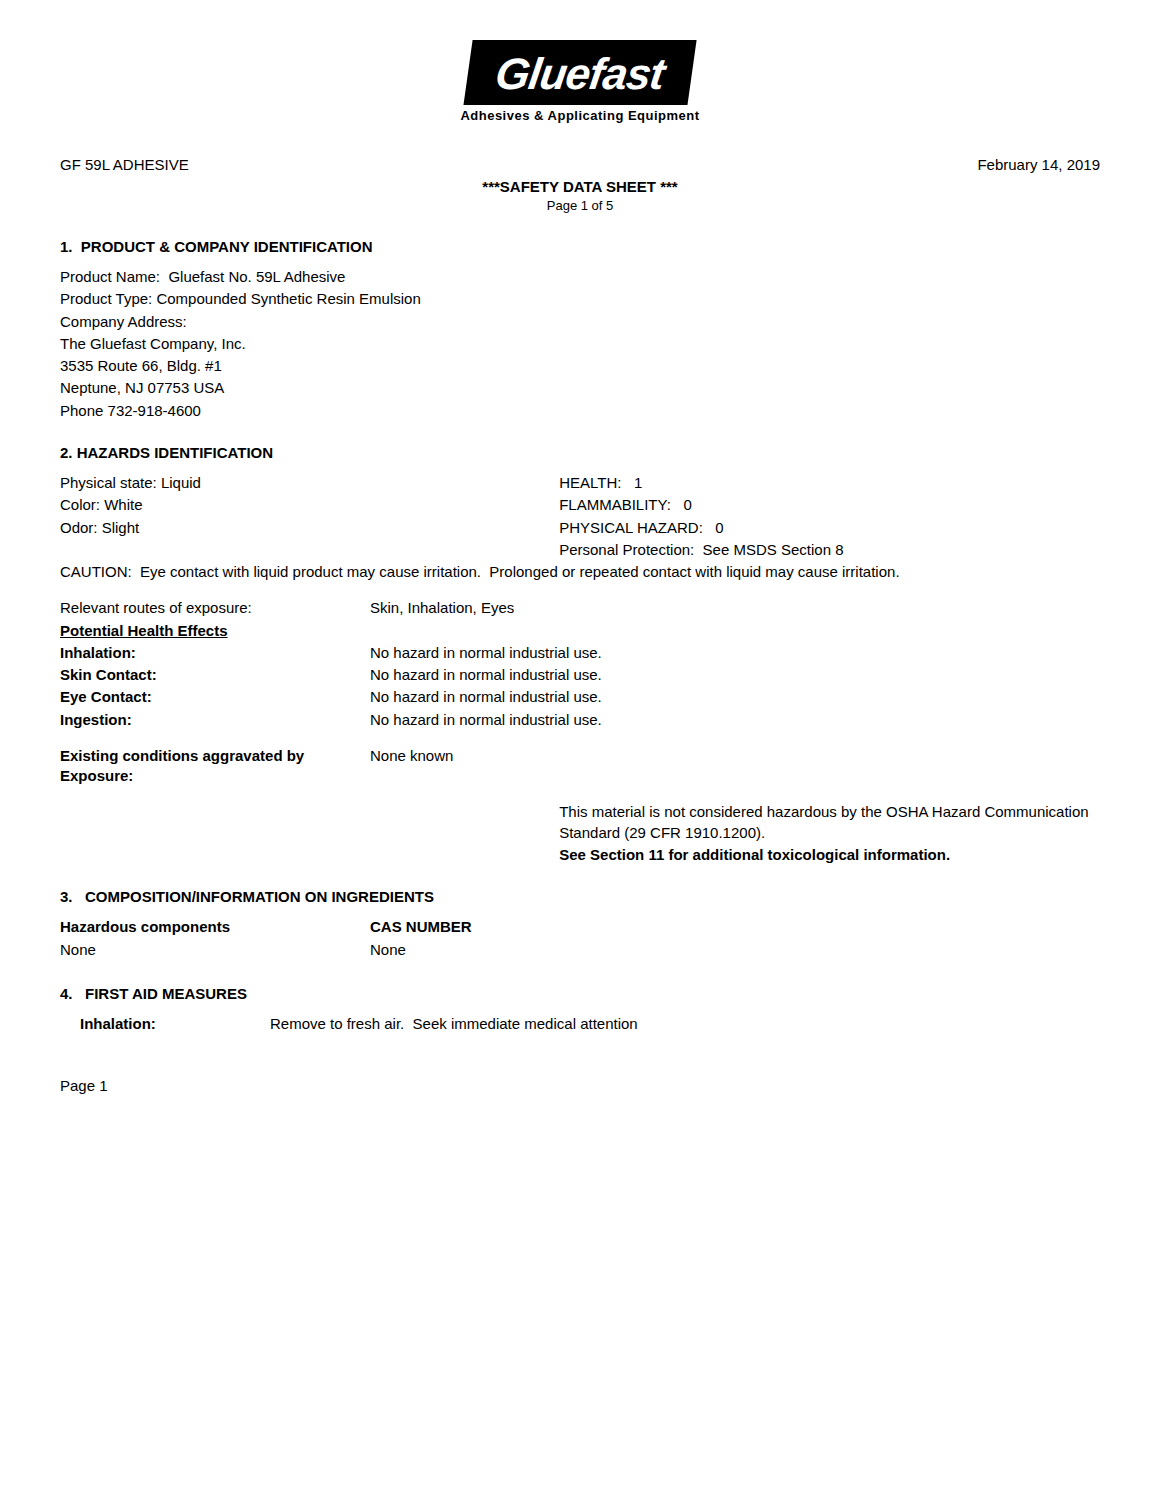Gluefast
Adhesives & Applicating Equipment
GF 59L ADHESIVE February 14, 2019
***SAFETY DATA SHEET ***
Page 1 of 5
1. PRODUCT & COMPANY IDENTIFICATION
Product Name: Gluefast No. 59L Adhesive
Product Type: Compounded Synthetic Resin Emulsion
Company Address:
The Gluefast Company, Inc.
3535 Route 66, Bldg. #1
Neptune, NJ 07753 USA
Phone 732-918-4600
2. HAZARDS IDENTIFICATION
Physical state: Liquid
Color: White
Odor: Slight
HEALTH: 1
FLAMMABILITY: 0
PHYSICAL HAZARD: 0
Personal Protection: See MSDS Section 8
CAUTION: Eye contact with liquid product may cause irritation. Prolonged or repeated contact with liquid may cause irritation.
| Relevant routes of exposure: | Skin, Inhalation, Eyes |
| Potential Health Effects | |
| Inhalation: | No hazard in normal industrial use. |
| Skin Contact: | No hazard in normal industrial use. |
| Eye Contact: | No hazard in normal industrial use. |
| Ingestion: | No hazard in normal industrial use. |
| Existing conditions aggravated by Exposure: | None known |
This material is not considered hazardous by the OSHA Hazard Communication Standard (29 CFR 1910.1200).
See Section 11 for additional toxicological information.
3. COMPOSITION/INFORMATION ON INGREDIENTS
| Hazardous components | CAS NUMBER |
| None | None |
4. FIRST AID MEASURES
| Inhalation: | Remove to fresh air. Seek immediate medical attention |
Page 1